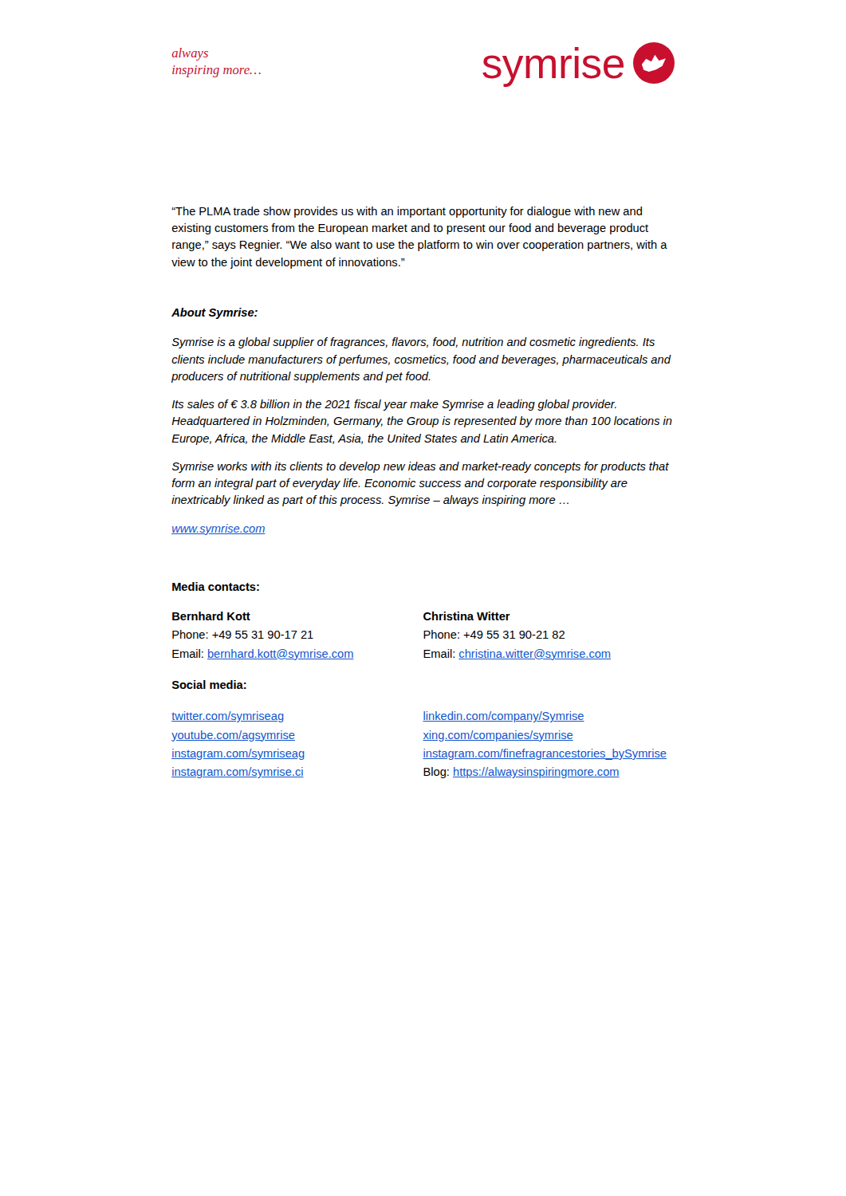always
inspiring more…
symrise
“The PLMA trade show provides us with an important opportunity for dialogue with new and existing customers from the European market and to present our food and beverage product range,” says Regnier. “We also want to use the platform to win over cooperation partners, with a view to the joint development of innovations.”
About Symrise:
Symrise is a global supplier of fragrances, flavors, food, nutrition and cosmetic ingredients. Its clients include manufacturers of perfumes, cosmetics, food and beverages, pharmaceuticals and producers of nutritional supplements and pet food.
Its sales of € 3.8 billion in the 2021 fiscal year make Symrise a leading global provider. Headquartered in Holzminden, Germany, the Group is represented by more than 100 locations in Europe, Africa, the Middle East, Asia, the United States and Latin America.
Symrise works with its clients to develop new ideas and market-ready concepts for products that form an integral part of everyday life. Economic success and corporate responsibility are inextricably linked as part of this process. Symrise – always inspiring more …
www.symrise.com
Media contacts:
Bernhard Kott
Phone: +49 55 31 90-17 21
Email: bernhard.kott@symrise.com
Christina Witter
Phone: +49 55 31 90-21 82
Email: christina.witter@symrise.com
Social media:
twitter.com/symriseag
youtube.com/agsymrise
instagram.com/symriseag
instagram.com/symrise.ci
linkedin.com/company/Symrise
xing.com/companies/symrise
instagram.com/finefragrancestories_bySymrise
Blog: https://alwaysinspiringmore.com